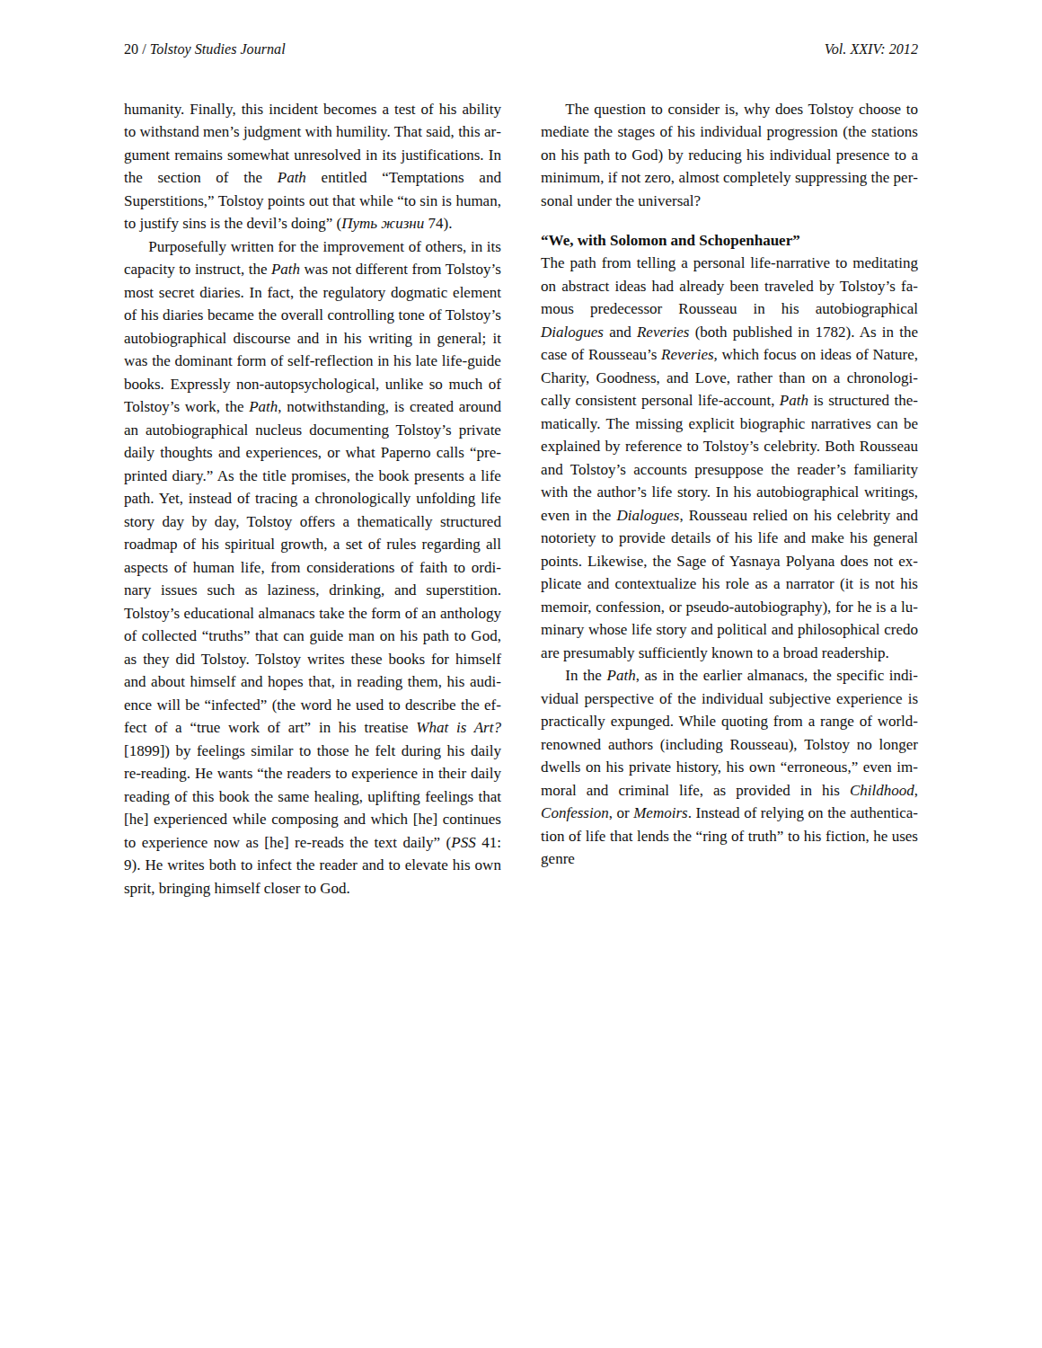20 / Tolstoy Studies Journal Vol. XXIV: 2012
humanity. Finally, this incident becomes a test of his ability to withstand men’s judgment with humility. That said, this argument remains somewhat unresolved in its justifications. In the section of the Path entitled “Temptations and Superstitions,” Tolstoy points out that while “to sin is human, to justify sins is the devil’s doing” (Путь жизни 74).
Purposefully written for the improvement of others, in its capacity to instruct, the Path was not different from Tolstoy’s most secret diaries. In fact, the regulatory dogmatic element of his diaries became the overall controlling tone of Tolstoy’s autobiographical discourse and in his writing in general; it was the dominant form of self-reflection in his late life-guide books. Expressly non-autopsychological, unlike so much of Tolstoy’s work, the Path, notwithstanding, is created around an autobiographical nucleus documenting Tolstoy’s private daily thoughts and experiences, or what Paperno calls “pre-printed diary.” As the title promises, the book presents a life path. Yet, instead of tracing a chronologically unfolding life story day by day, Tolstoy offers a thematically structured roadmap of his spiritual growth, a set of rules regarding all aspects of human life, from considerations of faith to ordinary issues such as laziness, drinking, and superstition. Tolstoy’s educational almanacs take the form of an anthology of collected “truths” that can guide man on his path to God, as they did Tolstoy. Tolstoy writes these books for himself and about himself and hopes that, in reading them, his audience will be “infected” (the word he used to describe the effect of a “true work of art” in his treatise What is Art? [1899]) by feelings similar to those he felt during his daily re-reading. He wants “the readers to experience in their daily reading of this book the same healing, uplifting feelings that [he] experienced while composing and which [he] continues to experience now as [he] re-reads the text daily” (PSS 41: 9). He writes both to infect the reader and to elevate his own sprit, bringing himself closer to God.
The question to consider is, why does Tolstoy choose to mediate the stages of his individual progression (the stations on his path to God) by reducing his individual presence to a minimum, if not zero, almost completely suppressing the personal under the universal?
“We, with Solomon and Schopenhauer”
The path from telling a personal life-narrative to meditating on abstract ideas had already been traveled by Tolstoy’s famous predecessor Rousseau in his autobiographical Dialogues and Reveries (both published in 1782). As in the case of Rousseau’s Reveries, which focus on ideas of Nature, Charity, Goodness, and Love, rather than on a chronologically consistent personal life-account, Path is structured thematically. The missing explicit biographic narratives can be explained by reference to Tolstoy’s celebrity. Both Rousseau and Tolstoy’s accounts presuppose the reader’s familiarity with the author’s life story. In his autobiographical writings, even in the Dialogues, Rousseau relied on his celebrity and notoriety to provide details of his life and make his general points. Likewise, the Sage of Yasnaya Polyana does not explicate and contextualize his role as a narrator (it is not his memoir, confession, or pseudo-autobiography), for he is a luminary whose life story and political and philosophical credo are presumably sufficiently known to a broad readership.
In the Path, as in the earlier almanacs, the specific individual perspective of the individual subjective experience is practically expunged. While quoting from a range of world-renowned authors (including Rousseau), Tolstoy no longer dwells on his private history, his own “erroneous,” even immoral and criminal life, as provided in his Childhood, Confession, or Memoirs. Instead of relying on the authentication of life that lends the “ring of truth” to his fiction, he uses genre